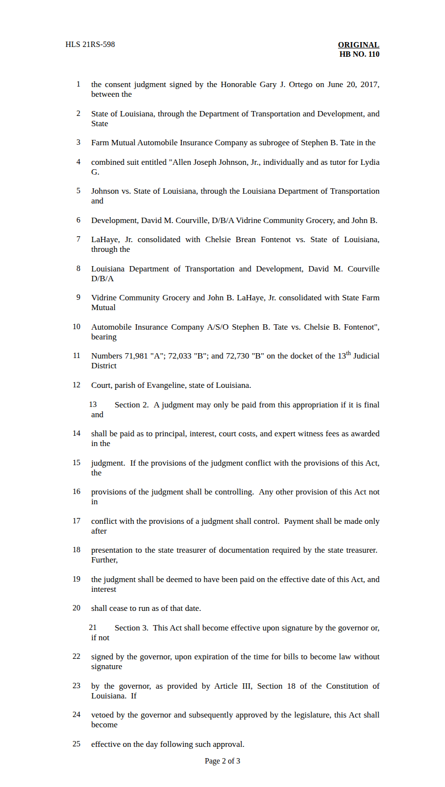HLS 21RS-598
ORIGINAL
HB NO. 110
the consent judgment signed by the Honorable Gary J. Ortego on June 20, 2017, between the
State of Louisiana, through the Department of Transportation and Development, and State
Farm Mutual Automobile Insurance Company as subrogee of Stephen B. Tate in the
combined suit entitled "Allen Joseph Johnson, Jr., individually and as tutor for Lydia G.
Johnson vs. State of Louisiana, through the Louisiana Department of Transportation and
Development, David M. Courville, D/B/A Vidrine Community Grocery, and John B.
LaHaye, Jr. consolidated with Chelsie Brean Fontenot vs. State of Louisiana, through the
Louisiana Department of Transportation and Development, David M. Courville D/B/A
Vidrine Community Grocery and John B. LaHaye, Jr. consolidated with State Farm Mutual
Automobile Insurance Company A/S/O Stephen B. Tate vs. Chelsie B. Fontenot", bearing
Numbers 71,981 "A"; 72,033 "B"; and 72,730 "B" on the docket of the 13th Judicial District
Court, parish of Evangeline, state of Louisiana.
Section 2. A judgment may only be paid from this appropriation if it is final and
shall be paid as to principal, interest, court costs, and expert witness fees as awarded in the
judgment. If the provisions of the judgment conflict with the provisions of this Act, the
provisions of the judgment shall be controlling. Any other provision of this Act not in
conflict with the provisions of a judgment shall control. Payment shall be made only after
presentation to the state treasurer of documentation required by the state treasurer. Further,
the judgment shall be deemed to have been paid on the effective date of this Act, and interest
shall cease to run as of that date.
Section 3. This Act shall become effective upon signature by the governor or, if not
signed by the governor, upon expiration of the time for bills to become law without signature
by the governor, as provided by Article III, Section 18 of the Constitution of Louisiana. If
vetoed by the governor and subsequently approved by the legislature, this Act shall become
effective on the day following such approval.
Page 2 of 3